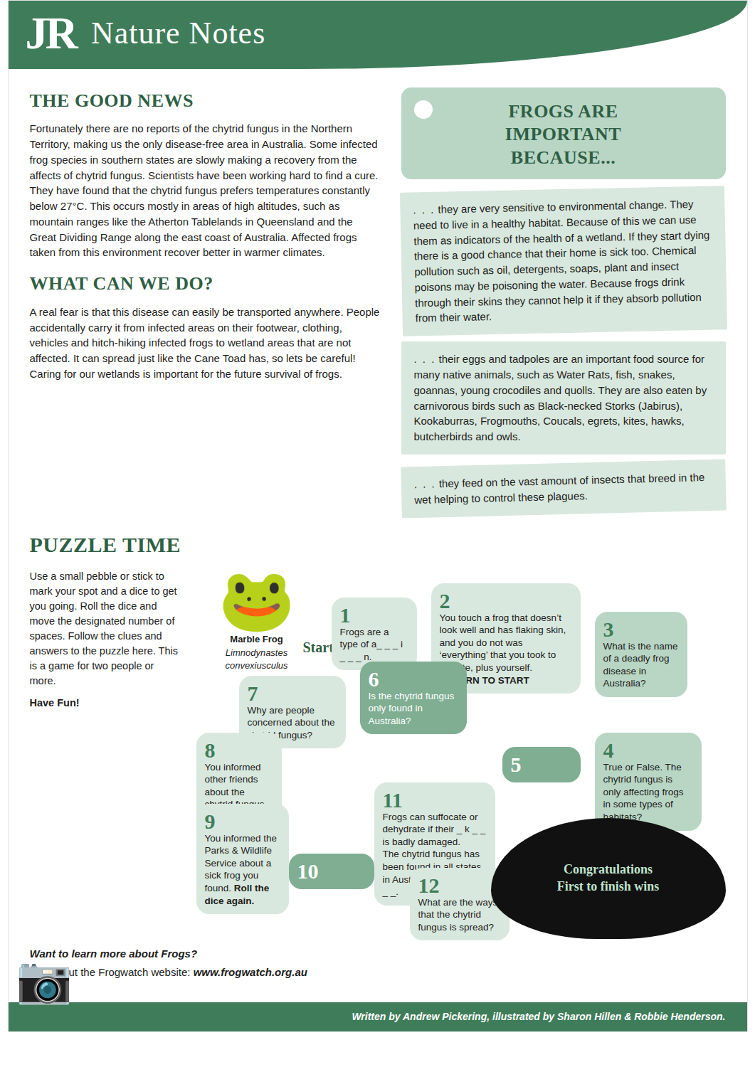JR
Nature Notes
THE GOOD NEWS
Fortunately there are no reports of the chytrid fungus in the Northern Territory, making us the only disease-free area in Australia. Some infected frog species in southern states are slowly making a recovery from the affects of chytrid fungus. Scientists have been working hard to find a cure. They have found that the chytrid fungus prefers temperatures constantly below 27°C. This occurs mostly in areas of high altitudes, such as mountain ranges like the Atherton Tablelands in Queensland and the Great Dividing Range along the east coast of Australia. Affected frogs taken from this environment recover better in warmer climates.
WHAT CAN WE DO?
A real fear is that this disease can easily be transported anywhere. People accidentally carry it from infected areas on their footwear, clothing, vehicles and hitch-hiking infected frogs to wetland areas that are not affected. It can spread just like the Cane Toad has, so lets be careful! Caring for our wetlands is important for the future survival of frogs.
FROGS ARE
IMPORTANT
BECAUSE...
. . . they are very sensitive to environmental change. They need to live in a healthy habitat. Because of this we can use them as indicators of the health of a wetland. If they start dying there is a good chance that their home is sick too. Chemical pollution such as oil, detergents, soaps, plant and insect poisons may be poisoning the water. Because frogs drink through their skins they cannot help it if they absorb pollution from their water.
. . . their eggs and tadpoles are an important food source for many native animals, such as Water Rats, fish, snakes, goannas, young crocodiles and quolls. They are also eaten by carnivorous birds such as Black-necked Storks (Jabirus), Kookaburras, Frogmouths, Coucals, egrets, kites, hawks, butcherbirds and owls.
. . . they feed on the vast amount of insects that breed in the wet helping to control these plagues.
PUZZLE TIME
Use a small pebble or stick to mark your spot and a dice to get you going. Roll the dice and move the designated number of spaces. Follow the clues and answers to the puzzle here. This is a game for two people or more.
Have Fun!
🐸
Marble FrogLimnodynastes convexiusculus
Start
1 Frogs are a type of a_ _ _ i _ _ _ n.
2 You touch a frog that doesn’t look well and has flaking skin, and you do not was ‘everything’ that you took to the site, plus yourself. Return to start
3 What is the name of a deadly frog disease in Australia?
4 True or False. The chytrid fungus is only affecting frogs in some types of habitats?
5
6 Is the chytrid fungus only found in Australia?
7 Why are people concerned about the chytrid fungus?
8 You informed other friends about the chytrid fungus. Go to 9.
Return to start
9 You informed the Parks & Wildlife Service about a sick frog you found. Roll the dice again.
10
11 Frogs can suffocate or dehydrate if their _ k _ _ is badly damaged.
The chytrid fungus has been found in all states in Australia - except the _ _.
12 What are the ways that the chytrid fungus is spread?
Congratulations
First to finish wins
📷
Want to learn more about Frogs?
Check out the Frogwatch website: www.frogwatch.org.au
Written by Andrew Pickering, illustrated by Sharon Hillen & Robbie Henderson.